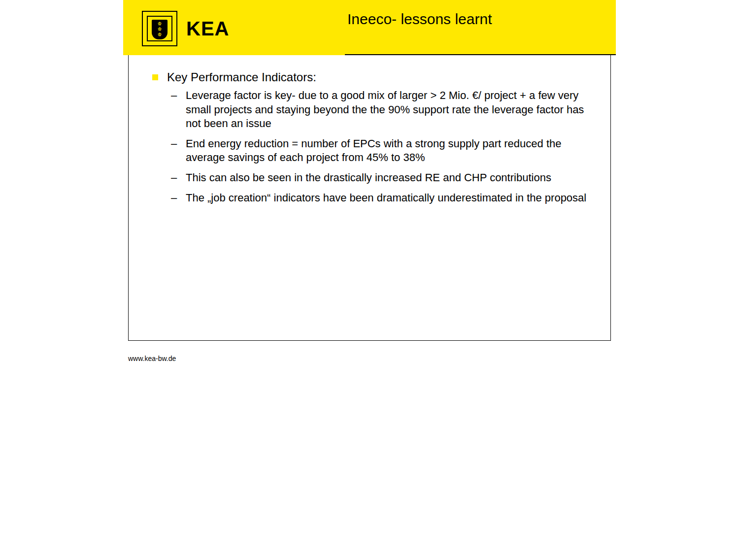♔♔♔
KEA
Ineeco- lessons learnt
Key Performance Indicators:
Leverage factor is key- due to a good mix of larger > 2 Mio. €/ project + a few very small projects and staying beyond the the 90% support rate the leverage factor has not been an issue
End energy reduction = number of EPCs with a strong supply part reduced the average savings of each project from 45% to 38%
This can also be seen in the drastically increased RE and CHP contributions
The „job creation“ indicators have been dramatically underestimated in the proposal
www.kea-bw.de